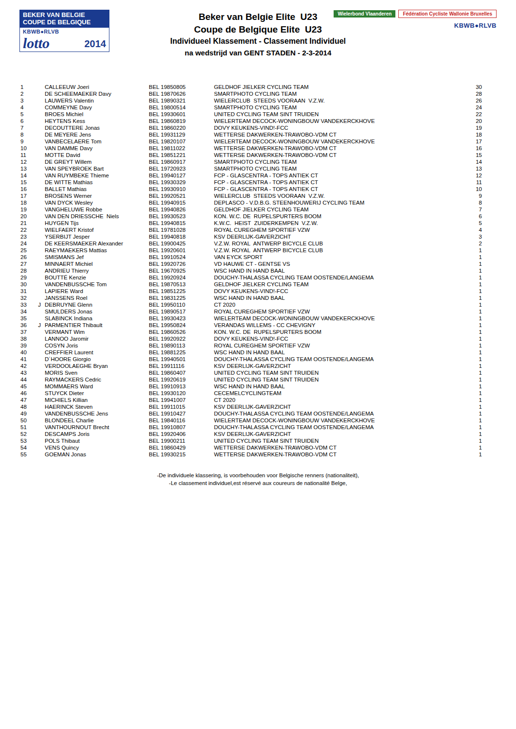BEKER VAN BELGIE
COUPE DE BELGIQUE
KBWB●RLVB
lotto 2014
Wielerbond Vlaanderen Fédération Cycliste Wallonie Bruxelles
KBWB●RLVB
Beker van Belgie Elite U23
Coupe de Belgique Elite U23
Individueel Klassement - Classement Individuel
na wedstrijd van GENT STADEN - 2-3-2014
| 1 | | CALLEEUW Joeri | BEL 19850805 | GELDHOF JIELKER CYCLING TEAM | 30 |
| 2 | | DE SCHEEMAEKER Davy | BEL 19870626 | SMARTPHOTO CYCLING TEAM | 28 |
| 3 | | LAUWERS Valentin | BEL 19890321 | WIELERCLUB STEEDS VOORAAN V.Z.W. | 26 |
| 4 | | COMMEYNE Davy | BEL 19800514 | SMARTPHOTO CYCLING TEAM | 24 |
| 5 | | BROES Michiel | BEL 19930601 | UNITED CYCLING TEAM SINT TRUIDEN | 22 |
| 6 | | HEYTENS Kess | BEL 19860819 | WIELERTEAM DECOCK-WONINGBOUW VANDEKERCKHOVE | 20 |
| 7 | | DECOUTTERE Jonas | BEL 19860220 | DOVY KEUKENS-VIND!-FCC | 19 |
| 8 | | DE MEYERE Jens | BEL 19931129 | WETTERSE DAKWERKEN-TRAWOBO-VDM CT | 18 |
| 9 | | VANBECELAERE Tom | BEL 19820107 | WIELERTEAM DECOCK-WONINGBOUW VANDEKERCKHOVE | 17 |
| 10 | | VAN DAMME Davy | BEL 19811022 | WETTERSE DAKWERKEN-TRAWOBO-VDM CT | 16 |
| 11 | | MOTTE David | BEL 19851221 | WETTERSE DAKWERKEN-TRAWOBO-VDM CT | 15 |
| 12 | | DE GREYT Willem | BEL 19860917 | SMARTPHOTO CYCLING TEAM | 14 |
| 13 | | VAN SPEYBROEK Bart | BEL 19720923 | SMARTPHOTO CYCLING TEAM | 13 |
| 14 | | VAN RUYMBEKE Thieme | BEL 19940127 | FCP - GLASCENTRA - TOPS ANTIEK CT | 12 |
| 15 | | DE WITTE Mathias | BEL 19930329 | FCP - GLASCENTRA - TOPS ANTIEK CT | 11 |
| 16 | | BALLET Mathias | BEL 19930910 | FCP - GLASCENTRA - TOPS ANTIEK CT | 10 |
| 17 | | BROSENS Werner | BEL 19920521 | WIELERCLUB STEEDS VOORAAN V.Z.W. | 9 |
| 18 | | VAN DYCK Wesley | BEL 19940915 | DEPLASCO - V.D.B.G. STEENHOUWERIJ CYCLING TEAM | 8 |
| 19 | | VANGHELUWE Robbe | BEL 19940826 | GELDHOF JIELKER CYCLING TEAM | 7 |
| 20 | | VAN DEN DRIESSCHE Niels | BEL 19930523 | KON. W.C. DE RUPELSPURTERS BOOM | 6 |
| 21 | | HUYGEN Tijs | BEL 19940815 | K.W.C. HEIST ZUIDERKEMPEN V.Z.W. | 5 |
| 22 | | WIELFAERT Kristof | BEL 19781028 | ROYAL CUREGHEM SPORTIEF VZW | 4 |
| 23 | | YSERBIJT Jesper | BEL 19940818 | KSV DEERLIJK-GAVERZICHT | 3 |
| 24 | | DE KEERSMAEKER Alexander | BEL 19900425 | V.Z.W. ROYAL ANTWERP BICYCLE CLUB | 2 |
| 25 | | RAEYMAEKERS Mattias | BEL 19920601 | V.Z.W. ROYAL ANTWERP BICYCLE CLUB | 1 |
| 26 | | SMISMANS Jef | BEL 19910524 | VAN EYCK SPORT | 1 |
| 27 | | MINNAERT Michiel | BEL 19920726 | VD HAUWE CT - GENTSE VS | 1 |
| 28 | | ANDRIEU Thierry | BEL 19670925 | WSC HAND IN HAND BAAL | 1 |
| 29 | | BOUTTÉ Kenzie | BEL 19920924 | DOUCHY-THALASSA CYCLING TEAM OOSTENDE/LANGEMA | 1 |
| 30 | | VANDENBUSSCHE Tom | BEL 19870513 | GELDHOF JIELKER CYCLING TEAM | 1 |
| 31 | | LAPIERE Ward | BEL 19851225 | DOVY KEUKENS-VIND!-FCC | 1 |
| 32 | | JANSSENS Roel | BEL 19831225 | WSC HAND IN HAND BAAL | 1 |
| 33 | J | DEBRUYNE Glenn | BEL 19950110 | CT 2020 | 1 |
| 34 | | SMULDERS Jonas | BEL 19890517 | ROYAL CUREGHEM SPORTIEF VZW | 1 |
| 35 | | SLABINCK Indiana | BEL 19930423 | WIELERTEAM DECOCK-WONINGBOUW VANDEKERCKHOVE | 1 |
| 36 | J | PARMENTIER Thibault | BEL 19950824 | VERANDAS WILLEMS - CC CHEVIGNY | 1 |
| 37 | | VERMANT Wim | BEL 19860526 | KON. W.C. DE RUPELSPURTERS BOOM | 1 |
| 38 | | LANNOO Jaromir | BEL 19920922 | DOVY KEUKENS-VIND!-FCC | 1 |
| 39 | | COSYN Joris | BEL 19890113 | ROYAL CUREGHEM SPORTIEF VZW | 1 |
| 40 | | CREFFIER Laurent | BEL 19881225 | WSC HAND IN HAND BAAL | 1 |
| 41 | | D´HOORE Giorgio | BEL 19940501 | DOUCHY-THALASSA CYCLING TEAM OOSTENDE/LANGEMA | 1 |
| 42 | | VERDOOLAEGHE Bryan | BEL 19911116 | KSV DEERLIJK-GAVERZICHT | 1 |
| 43 | | MORIS Sven | BEL 19860407 | UNITED CYCLING TEAM SINT TRUIDEN | 1 |
| 44 | | RAYMACKERS Cedric | BEL 19920619 | UNITED CYCLING TEAM SINT TRUIDEN | 1 |
| 45 | | MOMMAERS Ward | BEL 19910913 | WSC HAND IN HAND BAAL | 1 |
| 46 | | STUYCK Dieter | BEL 19930120 | CECEMELCYCLINGTEAM | 1 |
| 47 | | MICHIELS Killian | BEL 19941007 | CT 2020 | 1 |
| 48 | | HAERINCK Steven | BEL 19911015 | KSV DEERLIJK-GAVERZICHT | 1 |
| 49 | | VANDENBUSSCHE Jens | BEL 19910427 | DOUCHY-THALASSA CYCLING TEAM OOSTENDE/LANGEMA | 1 |
| 50 | | BLONDEEL Charlie | BEL 19840116 | WIELERTEAM DECOCK-WONINGBOUW VANDEKERCKHOVE | 1 |
| 51 | | VANTHOURNOUT Brecht | BEL 19910807 | DOUCHY-THALASSA CYCLING TEAM OOSTENDE/LANGEMA | 1 |
| 52 | | DESCAMPS Joris | BEL 19920406 | KSV DEERLIJK-GAVERZICHT | 1 |
| 53 | | POLS Thibaut | BEL 19900211 | UNITED CYCLING TEAM SINT TRUIDEN | 1 |
| 54 | | VENS Quincy | BEL 19860429 | WETTERSE DAKWERKEN-TRAWOBO-VDM CT | 1 |
| 55 | | GOEMAN Jonas | BEL 19930215 | WETTERSE DAKWERKEN-TRAWOBO-VDM CT | 1 |
-De individuele klassering, is voorbehouden voor Belgische renners (nationaliteit),
-Le classement individuel,est réservé aux coureurs de nationalité Belge,